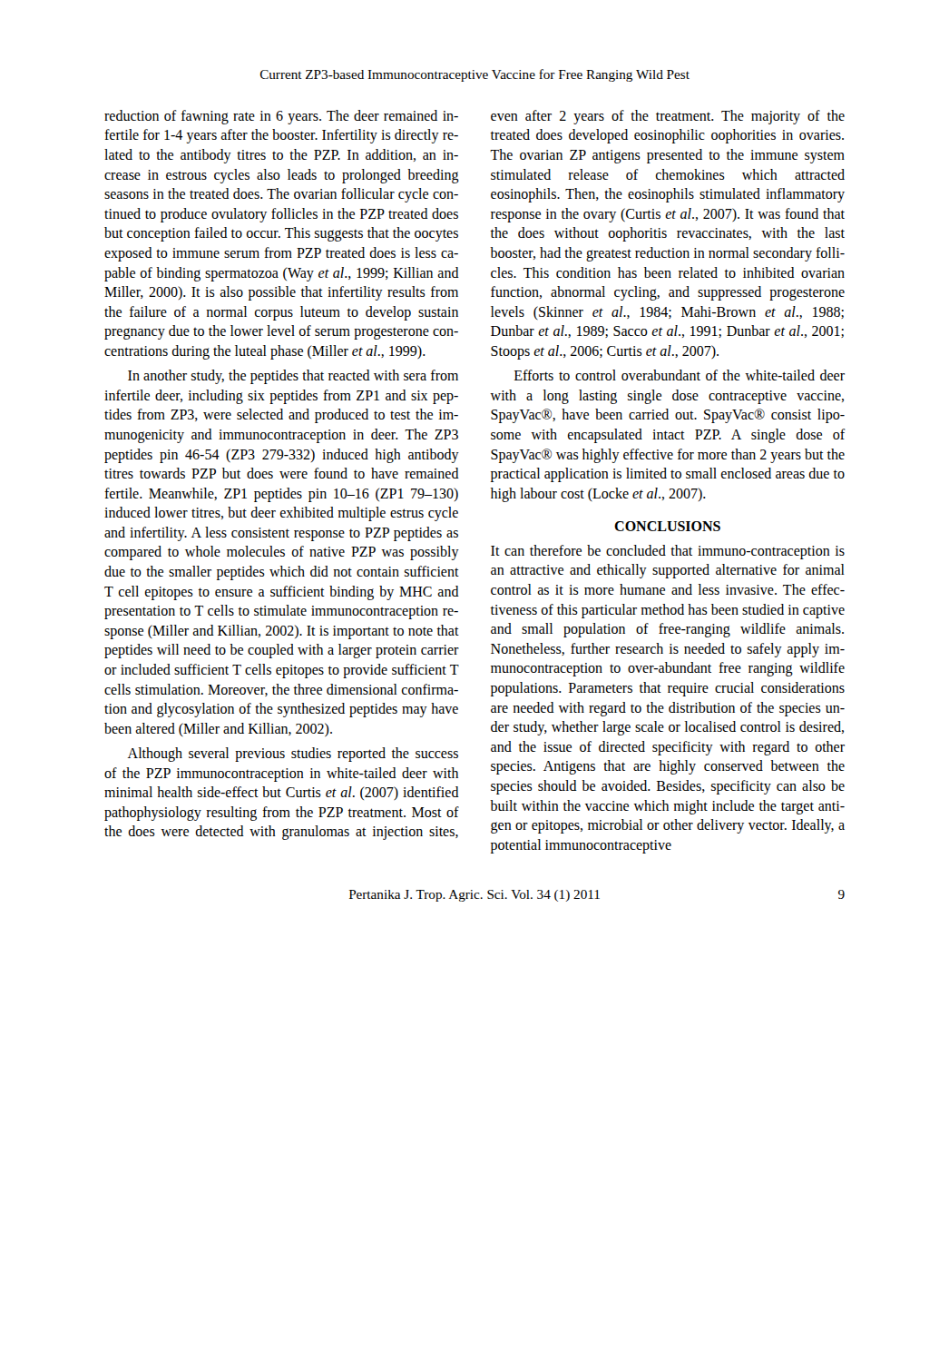Current ZP3-based Immunocontraceptive Vaccine for Free Ranging Wild Pest
reduction of fawning rate in 6 years. The deer remained infertile for 1-4 years after the booster. Infertility is directly related to the antibody titres to the PZP. In addition, an increase in estrous cycles also leads to prolonged breeding seasons in the treated does. The ovarian follicular cycle continued to produce ovulatory follicles in the PZP treated does but conception failed to occur. This suggests that the oocytes exposed to immune serum from PZP treated does is less capable of binding spermatozoa (Way et al., 1999; Killian and Miller, 2000). It is also possible that infertility results from the failure of a normal corpus luteum to develop sustain pregnancy due to the lower level of serum progesterone concentrations during the luteal phase (Miller et al., 1999).
In another study, the peptides that reacted with sera from infertile deer, including six peptides from ZP1 and six peptides from ZP3, were selected and produced to test the immunogenicity and immunocontraception in deer. The ZP3 peptides pin 46-54 (ZP3 279-332) induced high antibody titres towards PZP but does were found to have remained fertile. Meanwhile, ZP1 peptides pin 10–16 (ZP1 79–130) induced lower titres, but deer exhibited multiple estrus cycle and infertility. A less consistent response to PZP peptides as compared to whole molecules of native PZP was possibly due to the smaller peptides which did not contain sufficient T cell epitopes to ensure a sufficient binding by MHC and presentation to T cells to stimulate immunocontraception response (Miller and Killian, 2002). It is important to note that peptides will need to be coupled with a larger protein carrier or included sufficient T cells epitopes to provide sufficient T cells stimulation. Moreover, the three dimensional confirmation and glycosylation of the synthesized peptides may have been altered (Miller and Killian, 2002).
Although several previous studies reported the success of the PZP immunocontraception in white-tailed deer with minimal health side-effect but Curtis et al. (2007) identified pathophysiology resulting from the PZP treatment. Most of the does were detected with granulomas at injection sites, even after 2 years of the treatment. The majority of the treated does developed eosinophilic oophorities in ovaries. The ovarian ZP antigens presented to the immune system stimulated release of chemokines which attracted eosinophils. Then, the eosinophils stimulated inflammatory response in the ovary (Curtis et al., 2007). It was found that the does without oophoritis revaccinates, with the last booster, had the greatest reduction in normal secondary follicles. This condition has been related to inhibited ovarian function, abnormal cycling, and suppressed progesterone levels (Skinner et al., 1984; Mahi-Brown et al., 1988; Dunbar et al., 1989; Sacco et al., 1991; Dunbar et al., 2001; Stoops et al., 2006; Curtis et al., 2007).
Efforts to control overabundant of the white-tailed deer with a long lasting single dose contraceptive vaccine, SpayVac®, have been carried out. SpayVac® consist liposome with encapsulated intact PZP. A single dose of SpayVac® was highly effective for more than 2 years but the practical application is limited to small enclosed areas due to high labour cost (Locke et al., 2007).
Conclusions
It can therefore be concluded that immuno-contraception is an attractive and ethically supported alternative for animal control as it is more humane and less invasive. The effectiveness of this particular method has been studied in captive and small population of free-ranging wildlife animals. Nonetheless, further research is needed to safely apply immunocontraception to over-abundant free ranging wildlife populations. Parameters that require crucial considerations are needed with regard to the distribution of the species under study, whether large scale or localised control is desired, and the issue of directed specificity with regard to other species. Antigens that are highly conserved between the species should be avoided. Besides, specificity can also be built within the vaccine which might include the target antigen or epitopes, microbial or other delivery vector. Ideally, a potential immunocontraceptive
Pertanika J. Trop. Agric. Sci. Vol. 34 (1) 2011
9